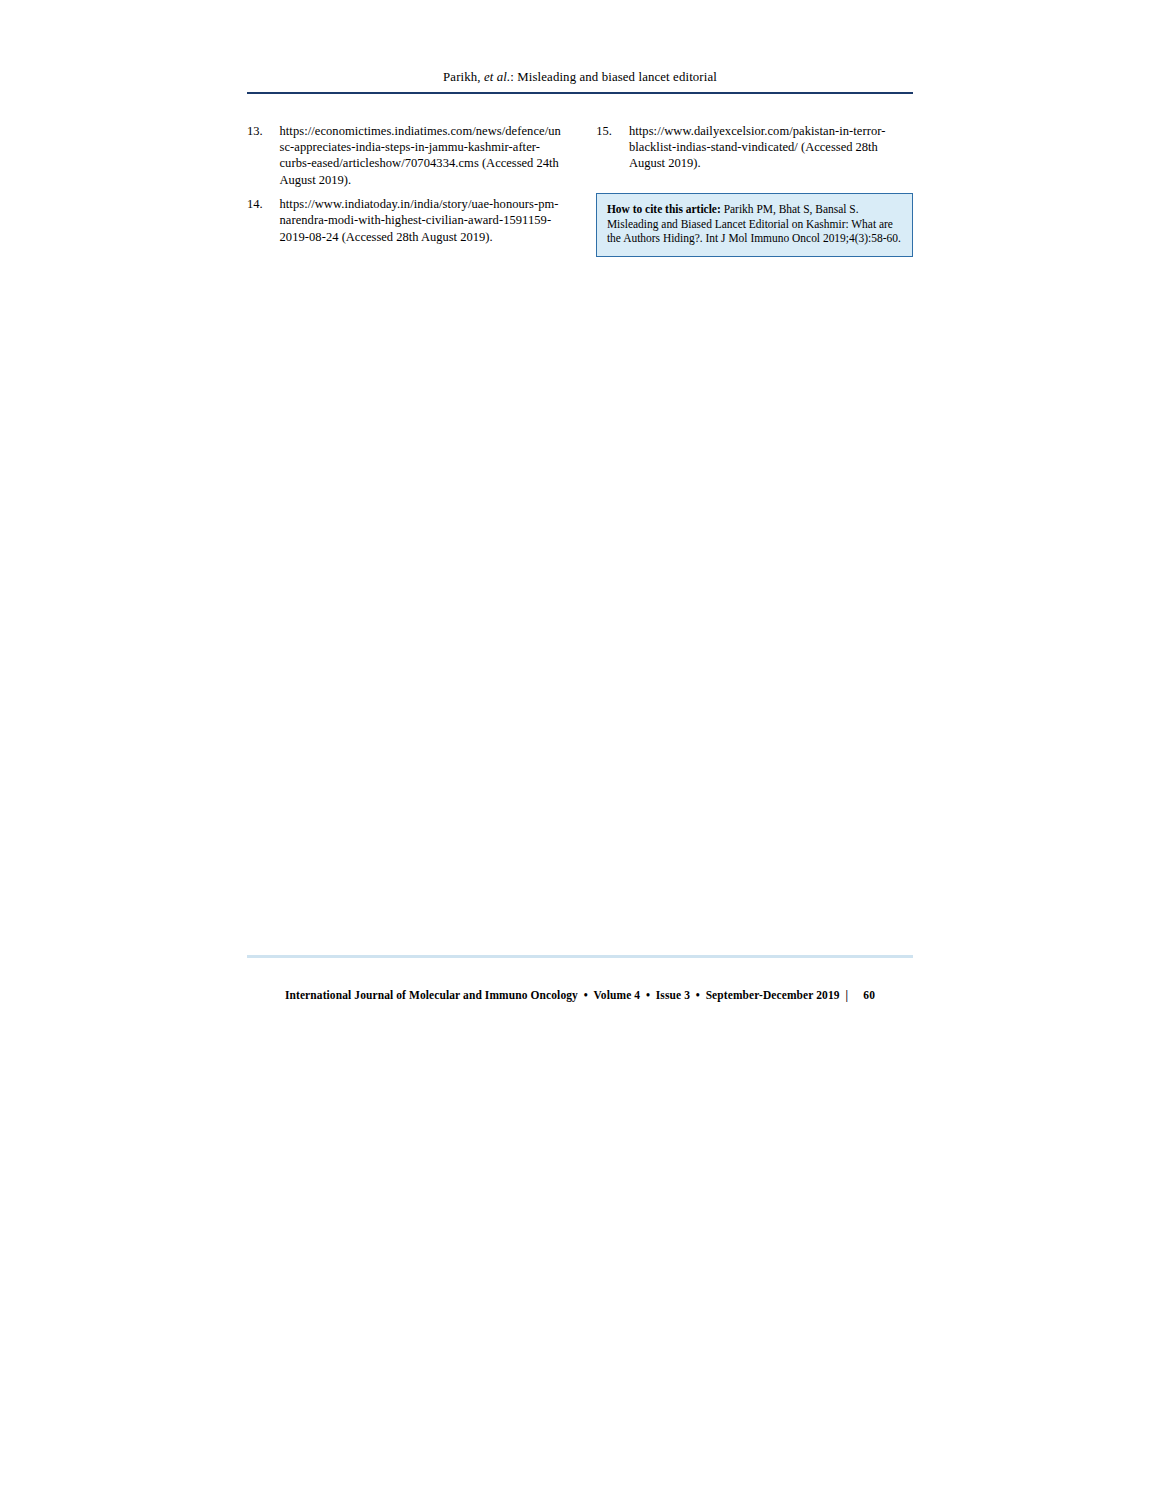Parikh, et al.: Misleading and biased lancet editorial
13. https://economictimes.indiatimes.com/news/defence/unsc-appreciates-india-steps-in-jammu-kashmir-after-curbs-eased/articleshow/70704334.cms (Accessed 24th August 2019).
14. https://www.indiatoday.in/india/story/uae-honours-pm-narendra-modi-with-highest-civilian-award-1591159-2019-08-24 (Accessed 28th August 2019).
15. https://www.dailyexcelsior.com/pakistan-in-terror-blacklist-indias-stand-vindicated/ (Accessed 28th August 2019).
How to cite this article: Parikh PM, Bhat S, Bansal S. Misleading and Biased Lancet Editorial on Kashmir: What are the Authors Hiding?. Int J Mol Immuno Oncol 2019;4(3):58-60.
International Journal of Molecular and Immuno Oncology•Volume 4•Issue 3•September-December 2019|60